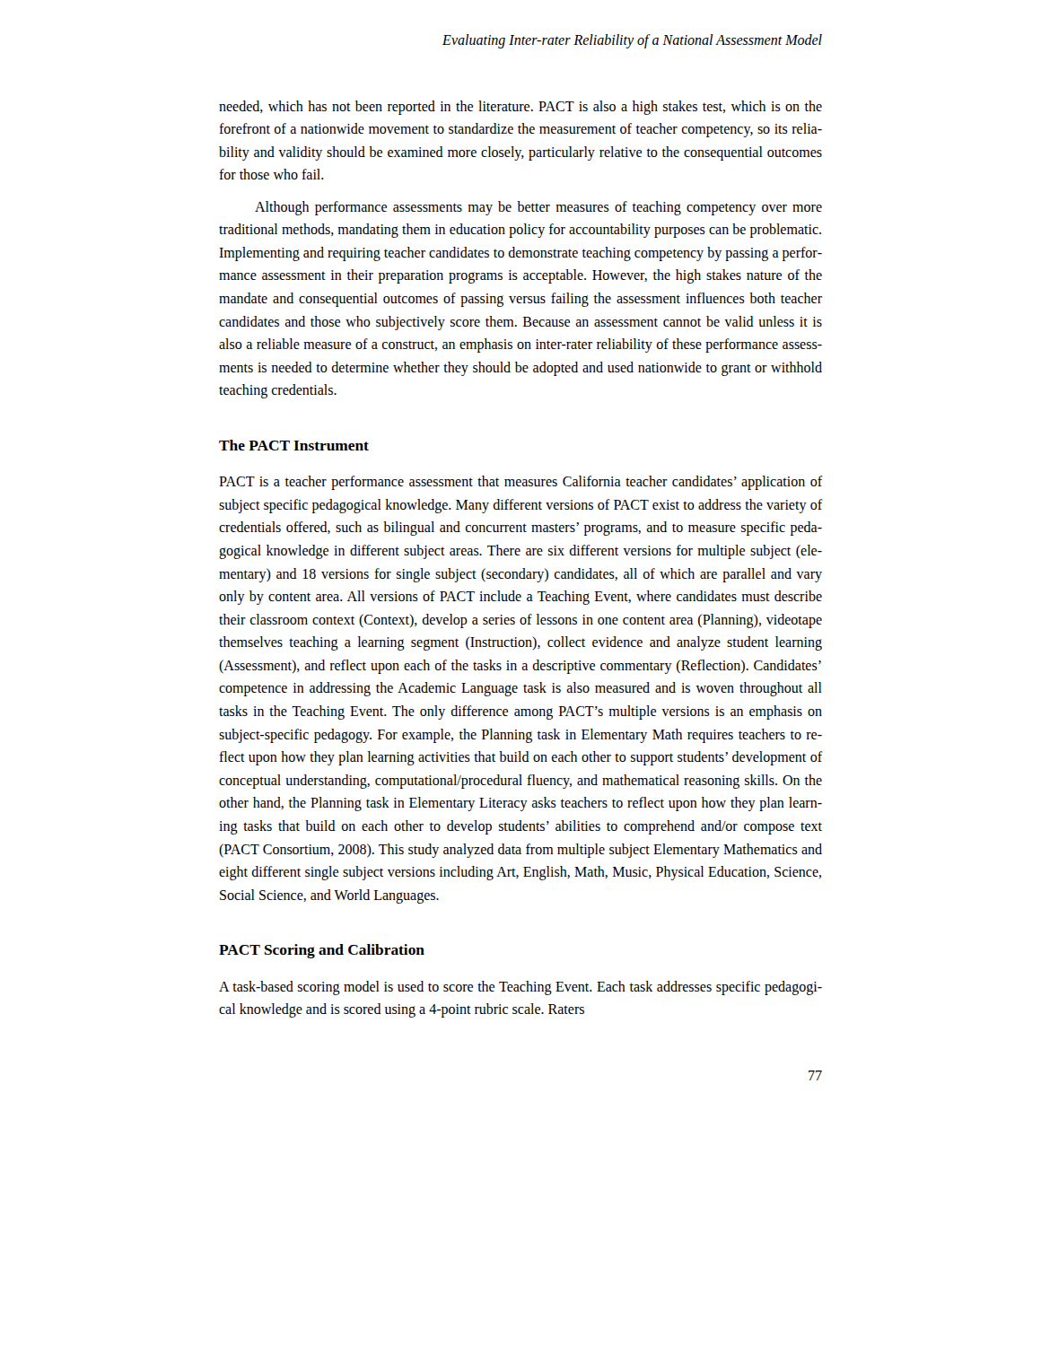Evaluating Inter-rater Reliability of a National Assessment Model
needed, which has not been reported in the literature. PACT is also a high stakes test, which is on the forefront of a nationwide movement to standardize the measurement of teacher competency, so its reliability and validity should be examined more closely, particularly relative to the consequential outcomes for those who fail.
Although performance assessments may be better measures of teaching competency over more traditional methods, mandating them in education policy for accountability purposes can be problematic. Implementing and requiring teacher candidates to demonstrate teaching competency by passing a performance assessment in their preparation programs is acceptable. However, the high stakes nature of the mandate and consequential outcomes of passing versus failing the assessment influences both teacher candidates and those who subjectively score them. Because an assessment cannot be valid unless it is also a reliable measure of a construct, an emphasis on inter-rater reliability of these performance assessments is needed to determine whether they should be adopted and used nationwide to grant or withhold teaching credentials.
The PACT Instrument
PACT is a teacher performance assessment that measures California teacher candidates’ application of subject specific pedagogical knowledge. Many different versions of PACT exist to address the variety of credentials offered, such as bilingual and concurrent masters’ programs, and to measure specific pedagogical knowledge in different subject areas. There are six different versions for multiple subject (elementary) and 18 versions for single subject (secondary) candidates, all of which are parallel and vary only by content area. All versions of PACT include a Teaching Event, where candidates must describe their classroom context (Context), develop a series of lessons in one content area (Planning), videotape themselves teaching a learning segment (Instruction), collect evidence and analyze student learning (Assessment), and reflect upon each of the tasks in a descriptive commentary (Reflection). Candidates’ competence in addressing the Academic Language task is also measured and is woven throughout all tasks in the Teaching Event. The only difference among PACT’s multiple versions is an emphasis on subject-specific pedagogy. For example, the Planning task in Elementary Math requires teachers to reflect upon how they plan learning activities that build on each other to support students’ development of conceptual understanding, computational/procedural fluency, and mathematical reasoning skills. On the other hand, the Planning task in Elementary Literacy asks teachers to reflect upon how they plan learning tasks that build on each other to develop students’ abilities to comprehend and/or compose text (PACT Consortium, 2008). This study analyzed data from multiple subject Elementary Mathematics and eight different single subject versions including Art, English, Math, Music, Physical Education, Science, Social Science, and World Languages.
PACT Scoring and Calibration
A task-based scoring model is used to score the Teaching Event. Each task addresses specific pedagogical knowledge and is scored using a 4-point rubric scale. Raters
77